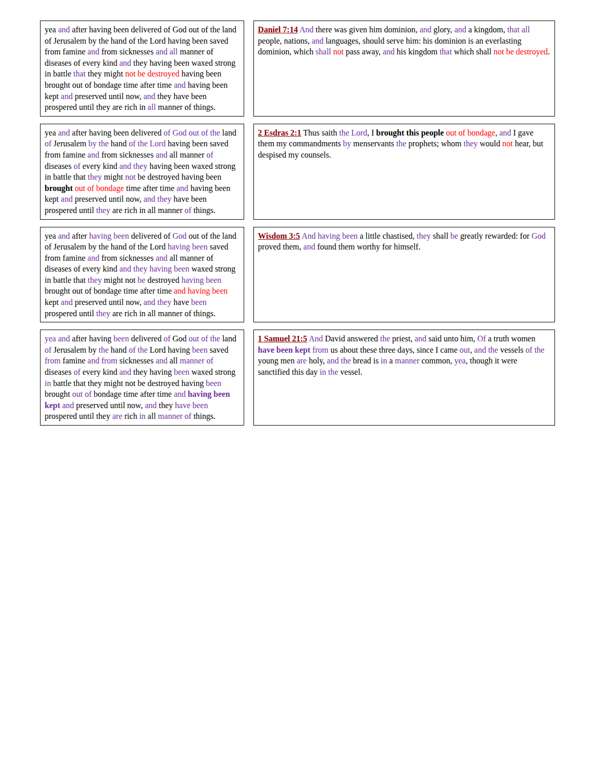| yea and after having been delivered of God out of the land of Jerusalem by the hand of the Lord having been saved from famine and from sicknesses and all manner of diseases of every kind and they having been waxed strong in battle that they might not be destroyed having been brought out of bondage time after time and having been kept and preserved until now, and they have been prospered until they are rich in all manner of things. | Daniel 7:14 And there was given him dominion, and glory, and a kingdom, that all people, nations, and languages, should serve him: his dominion is an everlasting dominion, which shall not pass away, and his kingdom that which shall not be destroyed . |
| yea and after having been delivered of God out of the land of Jerusalem by the hand of the Lord having been saved from famine and from sicknesses and all manner of diseases of every kind and they having been waxed strong in battle that they might not be destroyed having been brought out of bondage time after time and having been kept and preserved until now, and they have been prospered until they are rich in all manner of things. | 2 Esdras 2:1 Thus saith the Lord , I brought this people out of bondage , and I gave them my commandments by menservants the prophets; whom they would not hear, but despised my counsels. |
| yea and after having been delivered of God out of the land of Jerusalem by the hand of the Lord having been saved from famine and from sicknesses and all manner of diseases of every kind and they having been waxed strong in battle that they might not be destroyed having been brought out of bondage time after time and having been kept and preserved until now, and they have been prospered until they are rich in all manner of things. | Wisdom 3:5 And having been a little chastised, they shall be greatly rewarded: for God proved them, and found them worthy for himself. |
| yea and after having been delivered of God out of the land of Jerusalem by the hand of the Lord having been saved from famine and from sicknesses and all manner of diseases of every kind and they having been waxed strong in battle that they might not be destroyed having been brought out of bondage time after time and having been kept and preserved until now, and they have been prospered until they are rich in all manner of things. | 1 Samuel 21:5 And David answered the priest, and said unto him, Of a truth women have been kept from us about these three days, since I came out , and the vessels of the young men are holy, and the bread is in a manner common, yea , though it were sanctified this day in the vessel. |